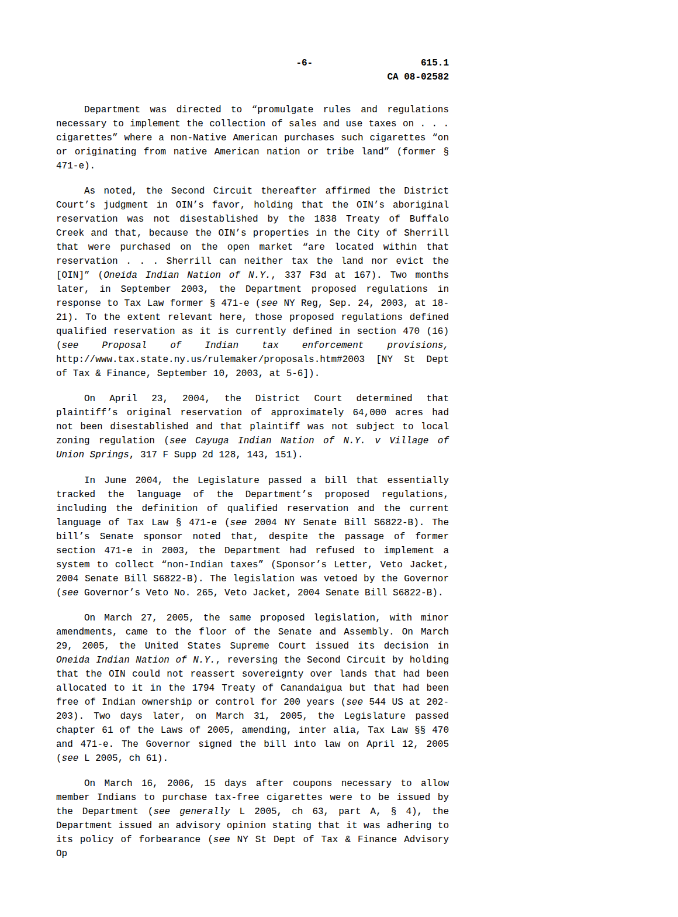-6-
615.1 CA 08-02582
Department was directed to “promulgate rules and regulations necessary to implement the collection of sales and use taxes on . . . cigarettes” where a non-Native American purchases such cigarettes “on or originating from native American nation or tribe land” (former § 471-e).
As noted, the Second Circuit thereafter affirmed the District Court’s judgment in OIN’s favor, holding that the OIN’s aboriginal reservation was not disestablished by the 1838 Treaty of Buffalo Creek and that, because the OIN’s properties in the City of Sherrill that were purchased on the open market “are located within that reservation . . . Sherrill can neither tax the land nor evict the [OIN]” (Oneida Indian Nation of N.Y., 337 F3d at 167). Two months later, in September 2003, the Department proposed regulations in response to Tax Law former § 471-e (see NY Reg, Sep. 24, 2003, at 18-21). To the extent relevant here, those proposed regulations defined qualified reservation as it is currently defined in section 470 (16) (see Proposal of Indian tax enforcement provisions, http://www.tax.state.ny.us/rulemaker/proposals.htm#2003 [NY St Dept of Tax & Finance, September 10, 2003, at 5-6]).
On April 23, 2004, the District Court determined that plaintiff’s original reservation of approximately 64,000 acres had not been disestablished and that plaintiff was not subject to local zoning regulation (see Cayuga Indian Nation of N.Y. v Village of Union Springs, 317 F Supp 2d 128, 143, 151).
In June 2004, the Legislature passed a bill that essentially tracked the language of the Department’s proposed regulations, including the definition of qualified reservation and the current language of Tax Law § 471-e (see 2004 NY Senate Bill S6822-B). The bill’s Senate sponsor noted that, despite the passage of former section 471-e in 2003, the Department had refused to implement a system to collect “non-Indian taxes” (Sponsor’s Letter, Veto Jacket, 2004 Senate Bill S6822-B). The legislation was vetoed by the Governor (see Governor’s Veto No. 265, Veto Jacket, 2004 Senate Bill S6822-B).
On March 27, 2005, the same proposed legislation, with minor amendments, came to the floor of the Senate and Assembly. On March 29, 2005, the United States Supreme Court issued its decision in Oneida Indian Nation of N.Y., reversing the Second Circuit by holding that the OIN could not reassert sovereignty over lands that had been allocated to it in the 1794 Treaty of Canandaigua but that had been free of Indian ownership or control for 200 years (see 544 US at 202-203). Two days later, on March 31, 2005, the Legislature passed chapter 61 of the Laws of 2005, amending, inter alia, Tax Law §§ 470 and 471-e. The Governor signed the bill into law on April 12, 2005 (see L 2005, ch 61).
On March 16, 2006, 15 days after coupons necessary to allow member Indians to purchase tax-free cigarettes were to be issued by the Department (see generally L 2005, ch 63, part A, § 4), the Department issued an advisory opinion stating that it was adhering to its policy of forbearance (see NY St Dept of Tax & Finance Advisory Op